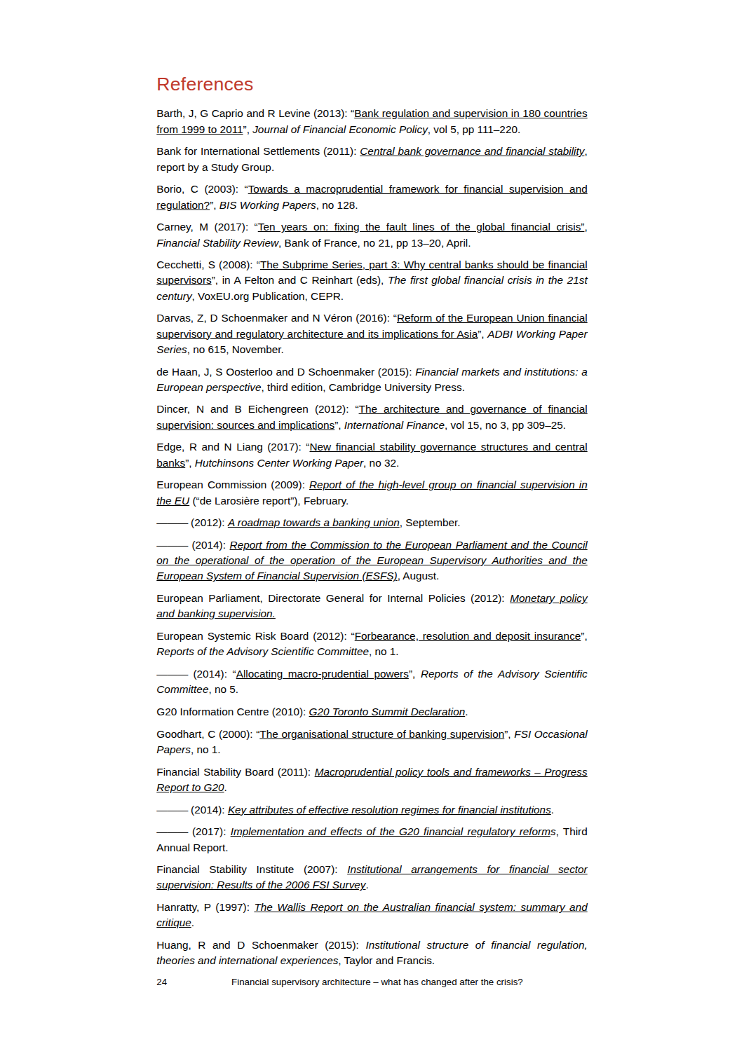References
Barth, J, G Caprio and R Levine (2013): “Bank regulation and supervision in 180 countries from 1999 to 2011”, Journal of Financial Economic Policy, vol 5, pp 111–220.
Bank for International Settlements (2011): Central bank governance and financial stability, report by a Study Group.
Borio, C (2003): “Towards a macroprudential framework for financial supervision and regulation?”, BIS Working Papers, no 128.
Carney, M (2017): “Ten years on: fixing the fault lines of the global financial crisis”, Financial Stability Review, Bank of France, no 21, pp 13–20, April.
Cecchetti, S (2008): “The Subprime Series, part 3: Why central banks should be financial supervisors”, in A Felton and C Reinhart (eds), The first global financial crisis in the 21st century, VoxEU.org Publication, CEPR.
Darvas, Z, D Schoenmaker and N Véron (2016): “Reform of the European Union financial supervisory and regulatory architecture and its implications for Asia”, ADBI Working Paper Series, no 615, November.
de Haan, J, S Oosterloo and D Schoenmaker (2015): Financial markets and institutions: a European perspective, third edition, Cambridge University Press.
Dincer, N and B Eichengreen (2012): “The architecture and governance of financial supervision: sources and implications”, International Finance, vol 15, no 3, pp 309–25.
Edge, R and N Liang (2017): “New financial stability governance structures and central banks”, Hutchinsons Center Working Paper, no 32.
European Commission (2009): Report of the high-level group on financial supervision in the EU (“de Larosière report”), February.
——— (2012): A roadmap towards a banking union, September.
——— (2014): Report from the Commission to the European Parliament and the Council on the operational of the operation of the European Supervisory Authorities and the European System of Financial Supervision (ESFS), August.
European Parliament, Directorate General for Internal Policies (2012): Monetary policy and banking supervision.
European Systemic Risk Board (2012): “Forbearance, resolution and deposit insurance”, Reports of the Advisory Scientific Committee, no 1.
——— (2014): “Allocating macro-prudential powers”, Reports of the Advisory Scientific Committee, no 5.
G20 Information Centre (2010): G20 Toronto Summit Declaration.
Goodhart, C (2000): “The organisational structure of banking supervision”, FSI Occasional Papers, no 1.
Financial Stability Board (2011): Macroprudential policy tools and frameworks – Progress Report to G20.
——— (2014): Key attributes of effective resolution regimes for financial institutions.
——— (2017): Implementation and effects of the G20 financial regulatory reform s, Third Annual Report.
Financial Stability Institute (2007): Institutional arrangements for financial sector supervision: Results of the 2006 FSI Survey.
Hanratty, P (1997): The Wallis Report on the Australian financial system: summary and critique.
Huang, R and D Schoenmaker (2015): Institutional structure of financial regulation, theories and international experiences, Taylor and Francis.
24
Financial supervisory architecture – what has changed after the crisis?